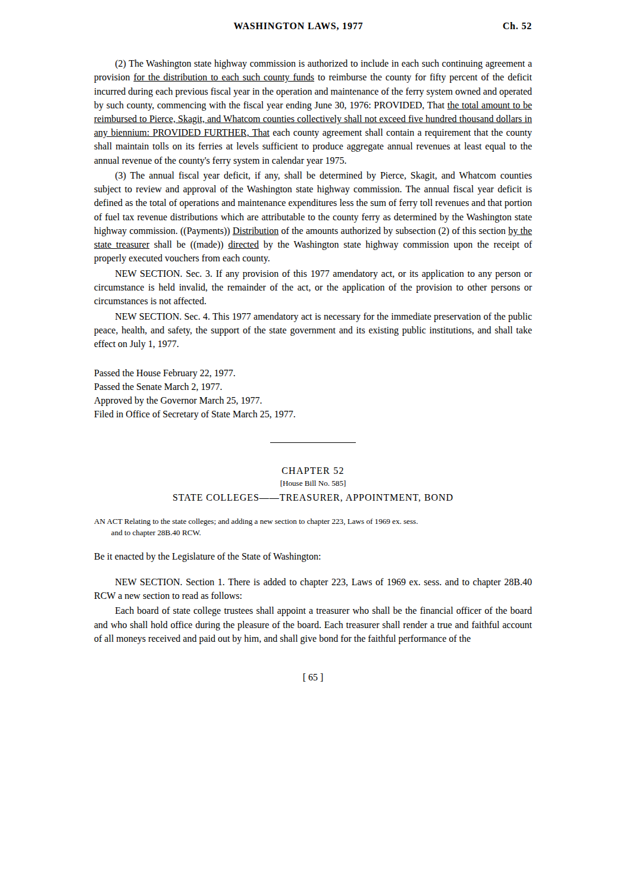WASHINGTON LAWS, 1977 Ch. 52
(2) The Washington state highway commission is authorized to include in each such continuing agreement a provision for the distribution to each such county funds to reimburse the county for fifty percent of the deficit incurred during each previous fiscal year in the operation and maintenance of the ferry system owned and operated by such county, commencing with the fiscal year ending June 30, 1976: PROVIDED, That the total amount to be reimbursed to Pierce, Skagit, and Whatcom counties collectively shall not exceed five hundred thousand dollars in any biennium: PROVIDED FURTHER, That each county agreement shall contain a requirement that the county shall maintain tolls on its ferries at levels sufficient to produce aggregate annual revenues at least equal to the annual revenue of the county's ferry system in calendar year 1975.
(3) The annual fiscal year deficit, if any, shall be determined by Pierce, Skagit, and Whatcom counties subject to review and approval of the Washington state highway commission. The annual fiscal year deficit is defined as the total of operations and maintenance expenditures less the sum of ferry toll revenues and that portion of fuel tax revenue distributions which are attributable to the county ferry as determined by the Washington state highway commission. ((Payments)) Distribution of the amounts authorized by subsection (2) of this section by the state treasurer shall be ((made)) directed by the Washington state highway commission upon the receipt of properly executed vouchers from each county.
NEW SECTION. Sec. 3. If any provision of this 1977 amendatory act, or its application to any person or circumstance is held invalid, the remainder of the act, or the application of the provision to other persons or circumstances is not affected.
NEW SECTION. Sec. 4. This 1977 amendatory act is necessary for the immediate preservation of the public peace, health, and safety, the support of the state government and its existing public institutions, and shall take effect on July 1, 1977.
Passed the House February 22, 1977.
Passed the Senate March 2, 1977.
Approved by the Governor March 25, 1977.
Filed in Office of Secretary of State March 25, 1977.
CHAPTER 52
[House Bill No. 585]
STATE COLLEGES——TREASURER, APPOINTMENT, BOND
AN ACT Relating to the state colleges; and adding a new section to chapter 223, Laws of 1969 ex. sess. and to chapter 28B.40 RCW.
Be it enacted by the Legislature of the State of Washington:
NEW SECTION. Section 1. There is added to chapter 223, Laws of 1969 ex. sess. and to chapter 28B.40 RCW a new section to read as follows:
Each board of state college trustees shall appoint a treasurer who shall be the financial officer of the board and who shall hold office during the pleasure of the board. Each treasurer shall render a true and faithful account of all moneys received and paid out by him, and shall give bond for the faithful performance of the
[ 65 ]